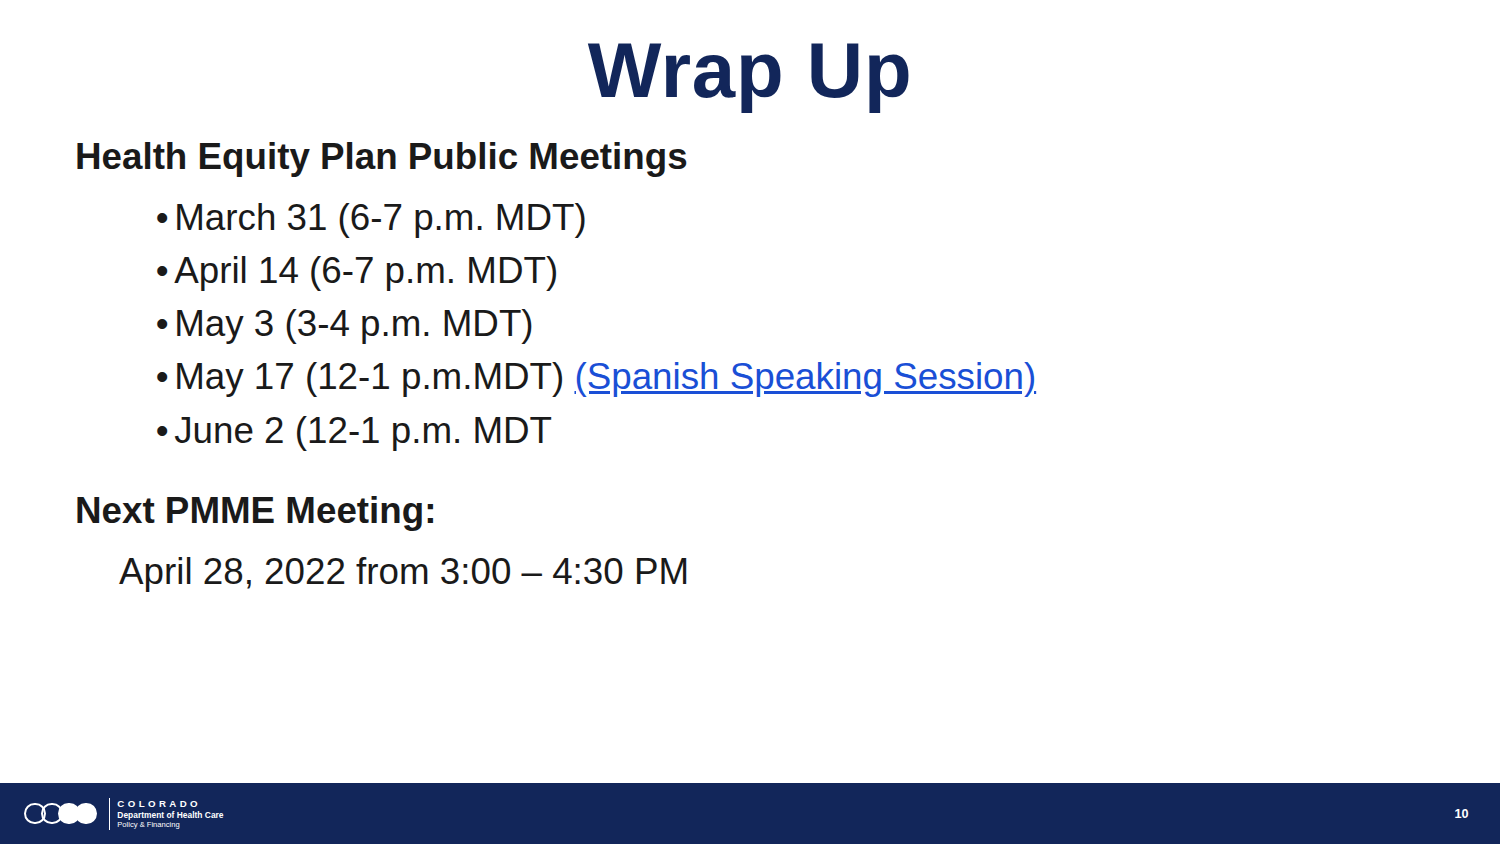Wrap Up
Health Equity Plan Public Meetings
March 31 (6-7 p.m. MDT)
April 14 (6-7 p.m. MDT)
May 3 (3-4 p.m. MDT)
May 17 (12-1 p.m.MDT) (Spanish Speaking Session)
June 2 (12-1 p.m. MDT
Next PMME Meeting:
April 28, 2022 from 3:00 – 4:30 PM
COLORADO Department of Health Care Policy & Financing
10